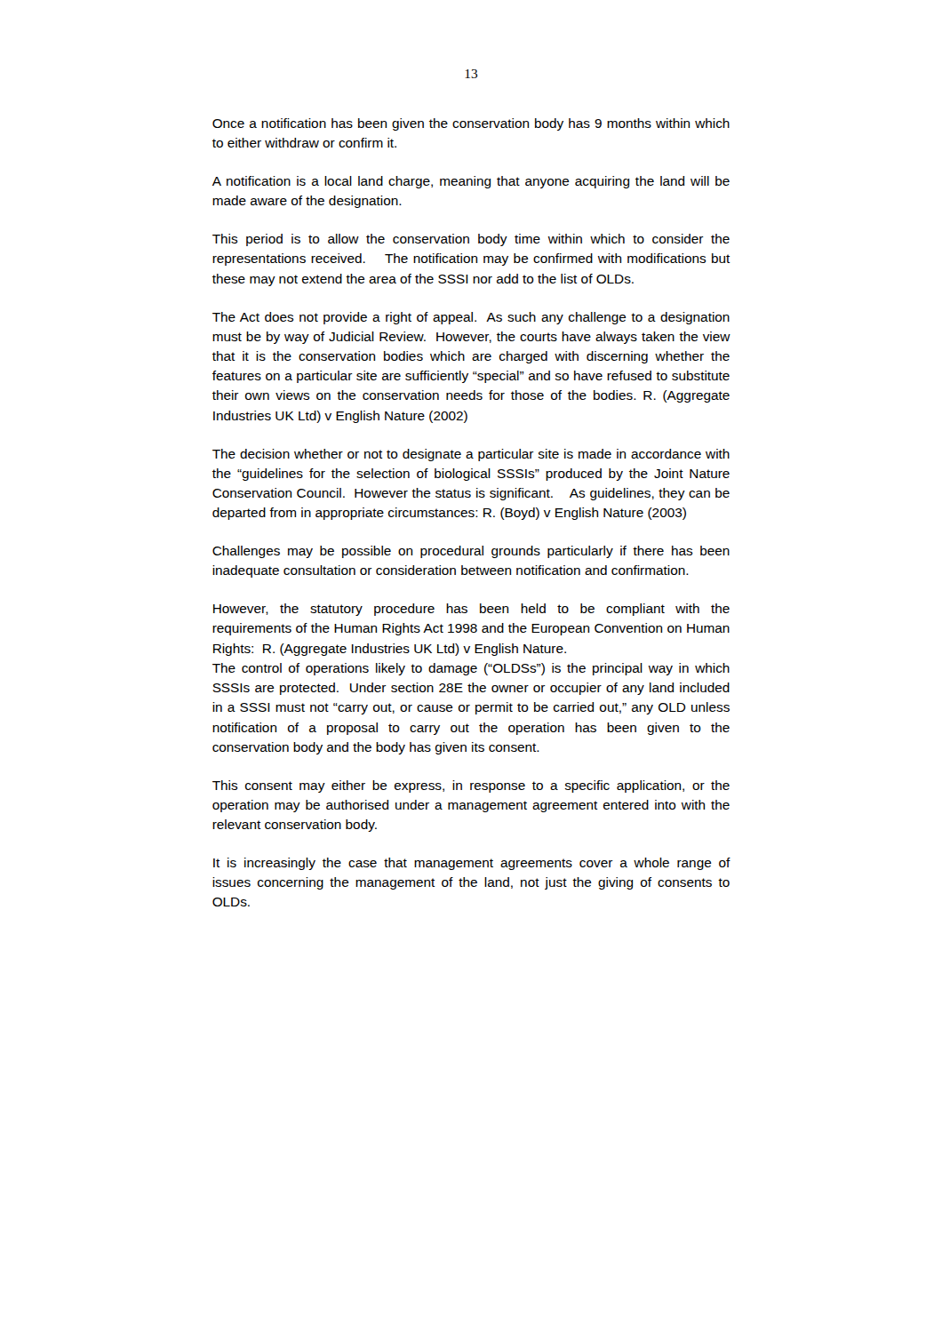13
Once a notification has been given the conservation body has 9 months within which to either withdraw or confirm it.
A notification is a local land charge, meaning that anyone acquiring the land will be made aware of the designation.
This period is to allow the conservation body time within which to consider the representations received. The notification may be confirmed with modifications but these may not extend the area of the SSSI nor add to the list of OLDs.
The Act does not provide a right of appeal. As such any challenge to a designation must be by way of Judicial Review. However, the courts have always taken the view that it is the conservation bodies which are charged with discerning whether the features on a particular site are sufficiently “special” and so have refused to substitute their own views on the conservation needs for those of the bodies. R. (Aggregate Industries UK Ltd) v English Nature (2002)
The decision whether or not to designate a particular site is made in accordance with the “guidelines for the selection of biological SSSIs” produced by the Joint Nature Conservation Council. However the status is significant. As guidelines, they can be departed from in appropriate circumstances: R. (Boyd) v English Nature (2003)
Challenges may be possible on procedural grounds particularly if there has been inadequate consultation or consideration between notification and confirmation.
However, the statutory procedure has been held to be compliant with the requirements of the Human Rights Act 1998 and the European Convention on Human Rights: R. (Aggregate Industries UK Ltd) v English Nature.
The control of operations likely to damage (“OLDSs”) is the principal way in which SSSIs are protected. Under section 28E the owner or occupier of any land included in a SSSI must not “carry out, or cause or permit to be carried out,” any OLD unless notification of a proposal to carry out the operation has been given to the conservation body and the body has given its consent.
This consent may either be express, in response to a specific application, or the operation may be authorised under a management agreement entered into with the relevant conservation body.
It is increasingly the case that management agreements cover a whole range of issues concerning the management of the land, not just the giving of consents to OLDs.